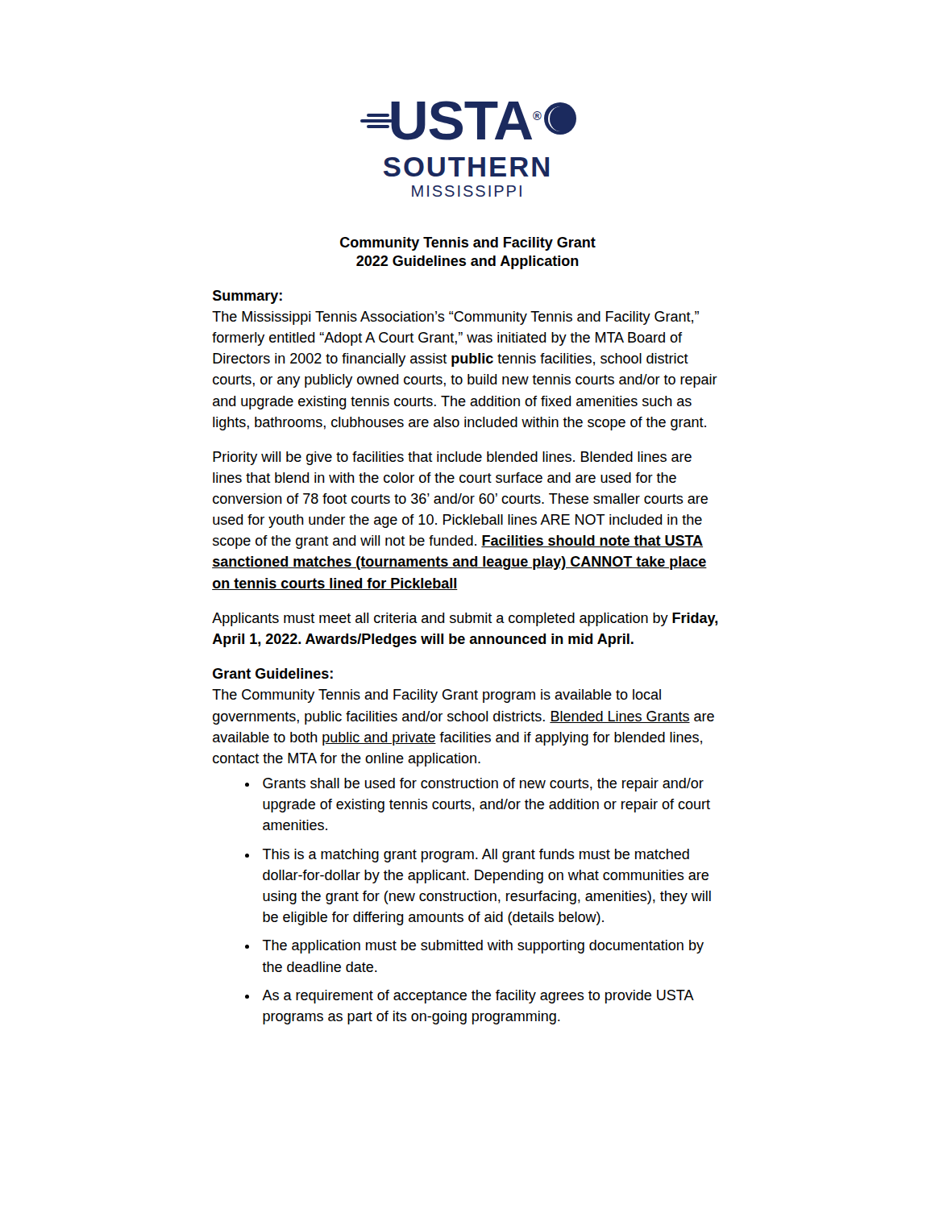USTA®
SOUTHERN
MISSISSIPPI
Community Tennis and Facility Grant 2022 Guidelines and Application
Summary:
The Mississippi Tennis Association’s “Community Tennis and Facility Grant,” formerly entitled “Adopt A Court Grant,” was initiated by the MTA Board of Directors in 2002 to financially assist public tennis facilities, school district courts, or any publicly owned courts, to build new tennis courts and/or to repair and upgrade existing tennis courts. The addition of fixed amenities such as lights, bathrooms, clubhouses are also included within the scope of the grant.
Priority will be give to facilities that include blended lines. Blended lines are lines that blend in with the color of the court surface and are used for the conversion of 78 foot courts to 36’ and/or 60’ courts. These smaller courts are used for youth under the age of 10. Pickleball lines ARE NOT included in the scope of the grant and will not be funded. Facilities should note that USTA sanctioned matches (tournaments and league play) CANNOT take place on tennis courts lined for Pickleball
Applicants must meet all criteria and submit a completed application by Friday, April 1, 2022. Awards/Pledges will be announced in mid April.
Grant Guidelines:
The Community Tennis and Facility Grant program is available to local governments, public facilities and/or school districts. Blended Lines Grants are available to both public and private facilities and if applying for blended lines, contact the MTA for the online application.
Grants shall be used for construction of new courts, the repair and/or upgrade of existing tennis courts, and/or the addition or repair of court amenities.
This is a matching grant program. All grant funds must be matched dollar-for-dollar by the applicant. Depending on what communities are using the grant for (new construction, resurfacing, amenities), they will be eligible for differing amounts of aid (details below).
The application must be submitted with supporting documentation by the deadline date.
As a requirement of acceptance the facility agrees to provide USTA programs as part of its on-going programming.